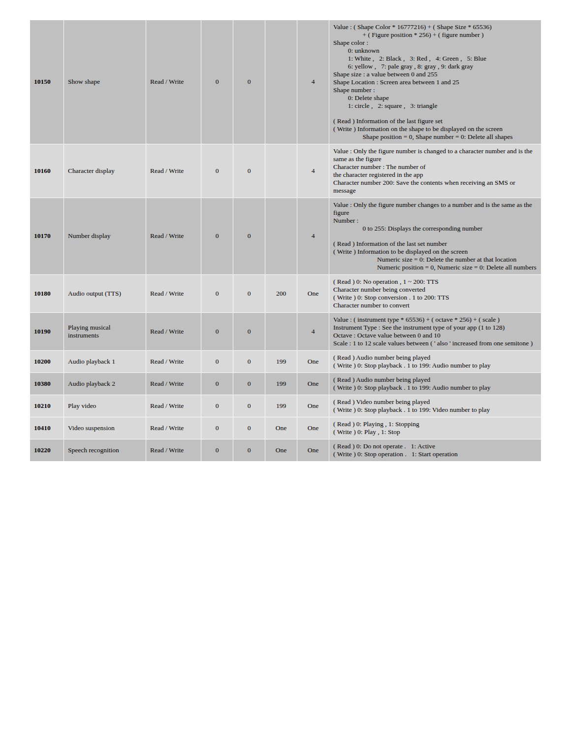| 10150 | Show shape | Read / Write | 0 | 0 | | 4 | Value : ( Shape Color * 16777216) + ( Shape Size * 65536) + ( Figure position * 256) + ( figure number ) Shape color : 0: unknown 1: White , 2: Black , 3: Red , 4: Green , 5: Blue 6: yellow , 7: pale gray , 8: gray , 9: dark gray Shape size : a value between 0 and 255 Shape Location : Screen area between 1 and 25 Shape number : 0: Delete shape 1: circle , 2: square , 3: triangle ( Read ) Information of the last figure set ( Write ) Information on the shape to be displayed on the screen Shape position = 0, Shape number = 0: Delete all shapes |
| 10160 | Character display | Read / Write | 0 | 0 | | 4 | Value : Only the figure number is changed to a character number and is the same as the figure Character number : The number of the character registered in the app Character number 200: Save the contents when receiving an SMS or message |
| 10170 | Number display | Read / Write | 0 | 0 | | 4 | Value : Only the figure number changes to a number and is the same as the figure Number : 0 to 255: Displays the corresponding number ( Read ) Information of the last set number ( Write ) Information to be displayed on the screen Numeric size = 0: Delete the number at that location Numeric position = 0, Numeric size = 0: Delete all numbers |
| 10180 | Audio output (TTS) | Read / Write | 0 | 0 | 200 | One | ( Read ) 0: No operation , 1 ~ 200: TTS Character number being converted ( Write ) 0: Stop conversion . 1 to 200: TTS Character number to convert |
| 10190 | Playing musical instruments | Read / Write | 0 | 0 | | 4 | Value : ( instrument type * 65536) + ( octave * 256) + ( scale ) Instrument Type : See the instrument type of your app (1 to 128) Octave : Octave value between 0 and 10 Scale : 1 to 12 scale values between ( ' also ' increased from one semitone ) |
| 10200 | Audio playback 1 | Read / Write | 0 | 0 | 199 | One | ( Read ) Audio number being played ( Write ) 0: Stop playback . 1 to 199: Audio number to play |
| 10380 | Audio playback 2 | Read / Write | 0 | 0 | 199 | One | ( Read ) Audio number being played ( Write ) 0: Stop playback . 1 to 199: Audio number to play |
| 10210 | Play video | Read / Write | 0 | 0 | 199 | One | ( Read ) Video number being played ( Write ) 0: Stop playback . 1 to 199: Video number to play |
| 10410 | Video suspension | Read / Write | 0 | 0 | One | One | ( Read ) 0: Playing , 1: Stopping ( Write ) 0: Play , 1: Stop |
| 10220 | Speech recognition | Read / Write | 0 | 0 | One | One | ( Read ) 0: Do not operate . 1: Active ( Write ) 0: Stop operation . 1: Start operation |